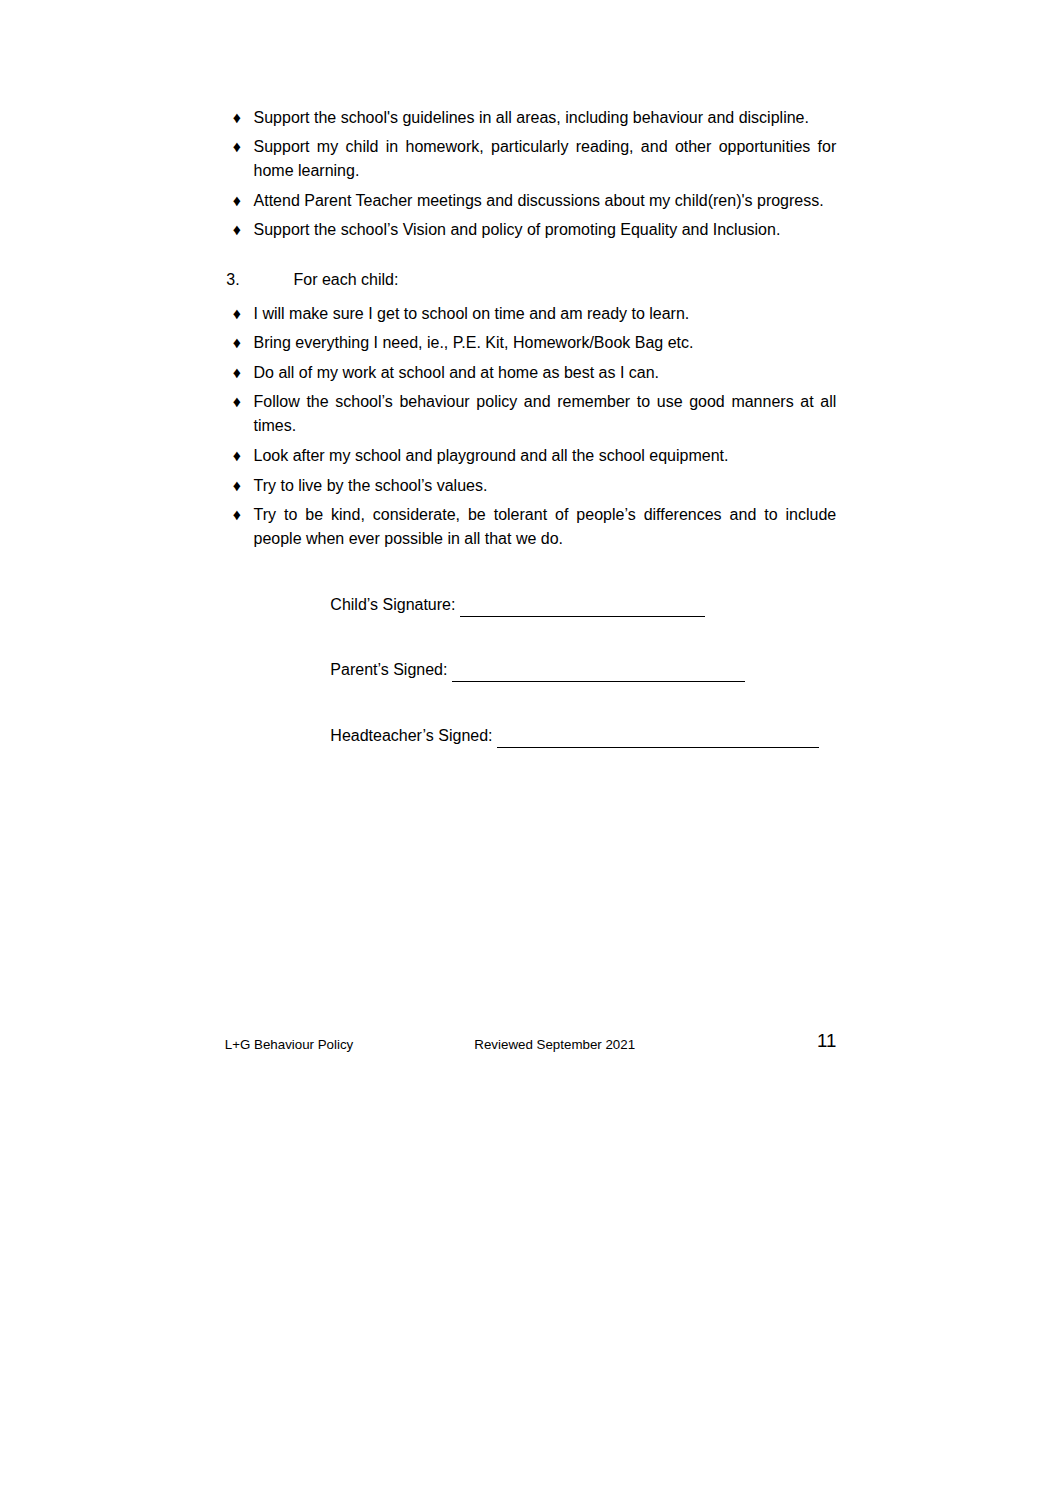Support the school's guidelines in all areas, including behaviour and discipline.
Support my child in homework, particularly reading, and other opportunities for home learning.
Attend Parent Teacher meetings and discussions about my child(ren)'s progress.
Support the school’s Vision and policy of promoting Equality and Inclusion.
3.
For each child:
I will make sure I get to school on time and am ready to learn.
Bring everything I need, ie., P.E. Kit, Homework/Book Bag etc.
Do all of my work at school and at home as best as I can.
Follow the school’s behaviour policy and remember to use good manners at all times.
Look after my school and playground and all the school equipment.
Try to live by the school’s values.
Try to be kind, considerate, be tolerant of people’s differences and to include people when ever possible in all that we do.
Child’s Signature:
Parent’s Signed:
Headteacher’s Signed:
L+G Behaviour Policy
Reviewed September 2021
11